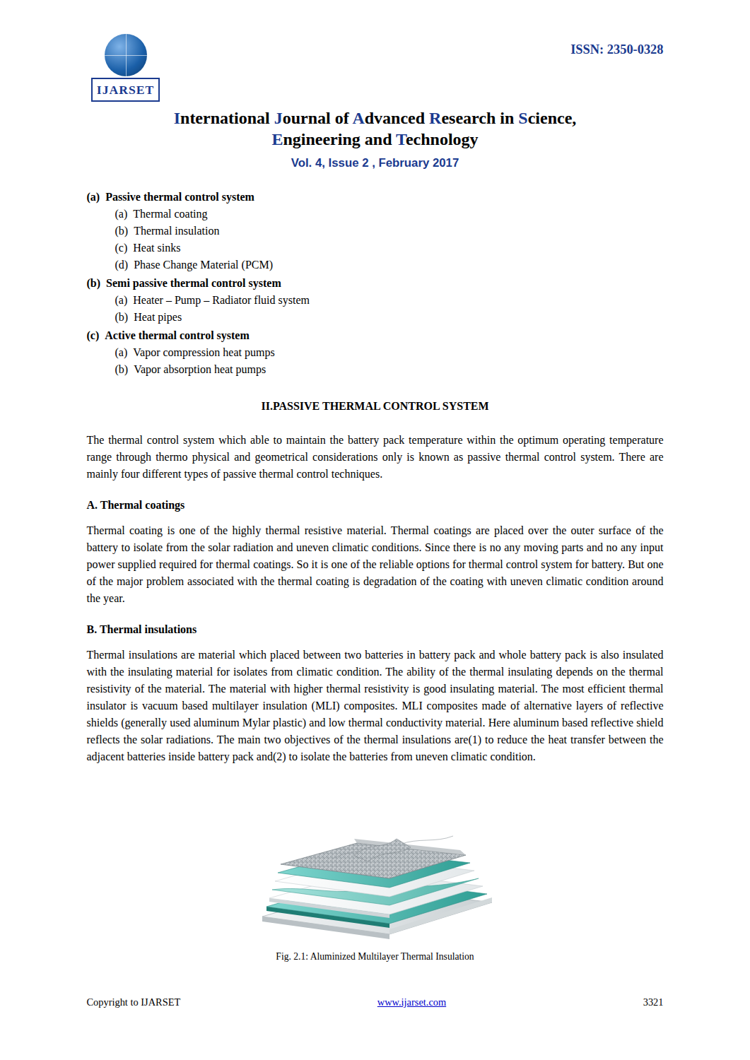IJARSET
ISSN: 2350-0328
International Journal of Advanced Research in Science,
Engineering and Technology
Vol. 4, Issue 2 , February 2017
(a) Passive thermal control system
(a) Thermal coating
(b) Thermal insulation
(c) Heat sinks
(d) Phase Change Material (PCM)
(b) Semi passive thermal control system
(a) Heater – Pump – Radiator fluid system
(b) Heat pipes
(c) Active thermal control system
(a) Vapor compression heat pumps
(b) Vapor absorption heat pumps
II.Passive Thermal Control System
The thermal control system which able to maintain the battery pack temperature within the optimum operating temperature range through thermo physical and geometrical considerations only is known as passive thermal control system. There are mainly four different types of passive thermal control techniques.
A. Thermal coatings
Thermal coating is one of the highly thermal resistive material. Thermal coatings are placed over the outer surface of the battery to isolate from the solar radiation and uneven climatic conditions. Since there is no any moving parts and no any input power supplied required for thermal coatings. So it is one of the reliable options for thermal control system for battery. But one of the major problem associated with the thermal coating is degradation of the coating with uneven climatic condition around the year.
B. Thermal insulations
Thermal insulations are material which placed between two batteries in battery pack and whole battery pack is also insulated with the insulating material for isolates from climatic condition. The ability of the thermal insulating depends on the thermal resistivity of the material. The material with higher thermal resistivity is good insulating material. The most efficient thermal insulator is vacuum based multilayer insulation (MLI) composites. MLI composites made of alternative layers of reflective shields (generally used aluminum Mylar plastic) and low thermal conductivity material. Here aluminum based reflective shield reflects the solar radiations. The main two objectives of the thermal insulations are(1) to reduce the heat transfer between the adjacent batteries inside battery pack and(2) to isolate the batteries from uneven climatic condition.
Fig. 2.1: Aluminized Multilayer Thermal Insulation
Copyright to IJARSET www.ijarset.com 3321